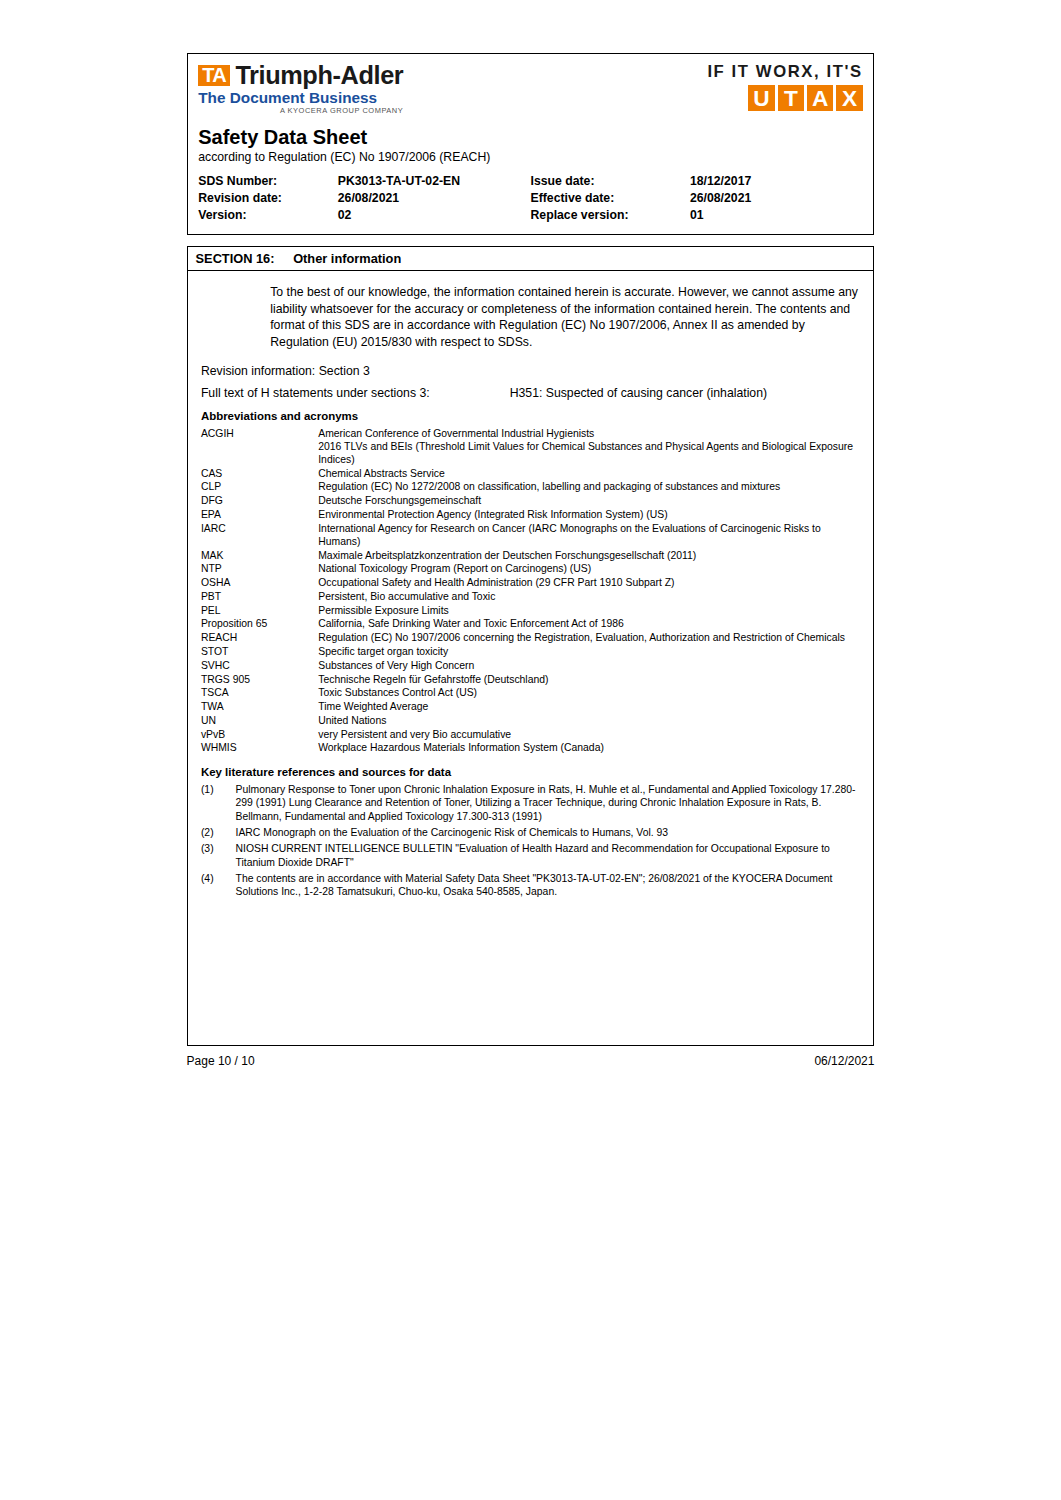TA Triumph-Adler
The Document Business
A KYOCERA GROUP COMPANY
IF IT WORX, IT'S
UTAX
Safety Data Sheet
according to Regulation (EC) No 1907/2006 (REACH)
| SDS Number: | PK3013-TA-UT-02-EN | Issue date: | 18/12/2017 |
| Revision date: | 26/08/2021 | Effective date: | 26/08/2021 |
| Version: | 02 | Replace version: | 01 |
SECTION 16: Other information
To the best of our knowledge, the information contained herein is accurate. However, we cannot assume any liability whatsoever for the accuracy or completeness of the information contained herein. The contents and format of this SDS are in accordance with Regulation (EC) No 1907/2006, Annex II as amended by Regulation (EU) 2015/830 with respect to SDSs.
Revision information: Section 3
Full text of H statements under sections 3: H351: Suspected of causing cancer (inhalation)
Abbreviations and acronyms
| ACGIH | American Conference of Governmental Industrial Hygienists 2016 TLVs and BEIs (Threshold Limit Values for Chemical Substances and Physical Agents and Biological Exposure Indices) |
| CAS | Chemical Abstracts Service |
| CLP | Regulation (EC) No 1272/2008 on classification, labelling and packaging of substances and mixtures |
| DFG | Deutsche Forschungsgemeinschaft |
| EPA | Environmental Protection Agency (Integrated Risk Information System) (US) |
| IARC | International Agency for Research on Cancer (IARC Monographs on the Evaluations of Carcinogenic Risks to Humans) |
| MAK | Maximale Arbeitsplatzkonzentration der Deutschen Forschungsgesellschaft (2011) |
| NTP | National Toxicology Program (Report on Carcinogens) (US) |
| OSHA | Occupational Safety and Health Administration (29 CFR Part 1910 Subpart Z) |
| PBT | Persistent, Bio accumulative and Toxic |
| PEL | Permissible Exposure Limits |
| Proposition 65 | California, Safe Drinking Water and Toxic Enforcement Act of 1986 |
| REACH | Regulation (EC) No 1907/2006 concerning the Registration, Evaluation, Authorization and Restriction of Chemicals |
| STOT | Specific target organ toxicity |
| SVHC | Substances of Very High Concern |
| TRGS 905 | Technische Regeln für Gefahrstoffe (Deutschland) |
| TSCA | Toxic Substances Control Act (US) |
| TWA | Time Weighted Average |
| UN | United Nations |
| vPvB | very Persistent and very Bio accumulative |
| WHMIS | Workplace Hazardous Materials Information System (Canada) |
Key literature references and sources for data
| (1) | Pulmonary Response to Toner upon Chronic Inhalation Exposure in Rats, H. Muhle et al., Fundamental and Applied Toxicology 17.280-299 (1991) Lung Clearance and Retention of Toner, Utilizing a Tracer Technique, during Chronic Inhalation Exposure in Rats, B. Bellmann, Fundamental and Applied Toxicology 17.300-313 (1991) |
| (2) | IARC Monograph on the Evaluation of the Carcinogenic Risk of Chemicals to Humans, Vol. 93 |
| (3) | NIOSH CURRENT INTELLIGENCE BULLETIN "Evaluation of Health Hazard and Recommendation for Occupational Exposure to Titanium Dioxide DRAFT" |
| (4) | The contents are in accordance with Material Safety Data Sheet "PK3013-TA-UT-02-EN"; 26/08/2021 of the KYOCERA Document Solutions Inc., 1-2-28 Tamatsukuri, Chuo-ku, Osaka 540-8585, Japan. |
Page 10 / 10
06/12/2021